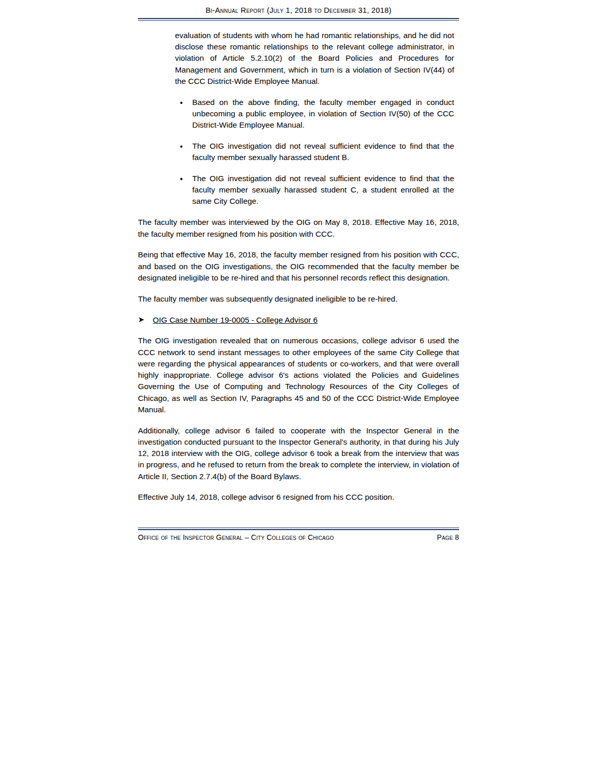Bi-Annual Report (July 1, 2018 to December 31, 2018)
evaluation of students with whom he had romantic relationships, and he did not disclose these romantic relationships to the relevant college administrator, in violation of Article 5.2.10(2) of the Board Policies and Procedures for Management and Government, which in turn is a violation of Section IV(44) of the CCC District-Wide Employee Manual.
Based on the above finding, the faculty member engaged in conduct unbecoming a public employee, in violation of Section IV(50) of the CCC District-Wide Employee Manual.
The OIG investigation did not reveal sufficient evidence to find that the faculty member sexually harassed student B.
The OIG investigation did not reveal sufficient evidence to find that the faculty member sexually harassed student C, a student enrolled at the same City College.
The faculty member was interviewed by the OIG on May 8, 2018. Effective May 16, 2018, the faculty member resigned from his position with CCC.
Being that effective May 16, 2018, the faculty member resigned from his position with CCC, and based on the OIG investigations, the OIG recommended that the faculty member be designated ineligible to be re-hired and that his personnel records reflect this designation.
The faculty member was subsequently designated ineligible to be re-hired.
OIG Case Number 19-0005 - College Advisor 6
The OIG investigation revealed that on numerous occasions, college advisor 6 used the CCC network to send instant messages to other employees of the same City College that were regarding the physical appearances of students or co-workers, and that were overall highly inappropriate. College advisor 6's actions violated the Policies and Guidelines Governing the Use of Computing and Technology Resources of the City Colleges of Chicago, as well as Section IV, Paragraphs 45 and 50 of the CCC District-Wide Employee Manual.
Additionally, college advisor 6 failed to cooperate with the Inspector General in the investigation conducted pursuant to the Inspector General's authority, in that during his July 12, 2018 interview with the OIG, college advisor 6 took a break from the interview that was in progress, and he refused to return from the break to complete the interview, in violation of Article II, Section 2.7.4(b) of the Board Bylaws.
Effective July 14, 2018, college advisor 6 resigned from his CCC position.
Office of the Inspector General – City Colleges of Chicago Page 8